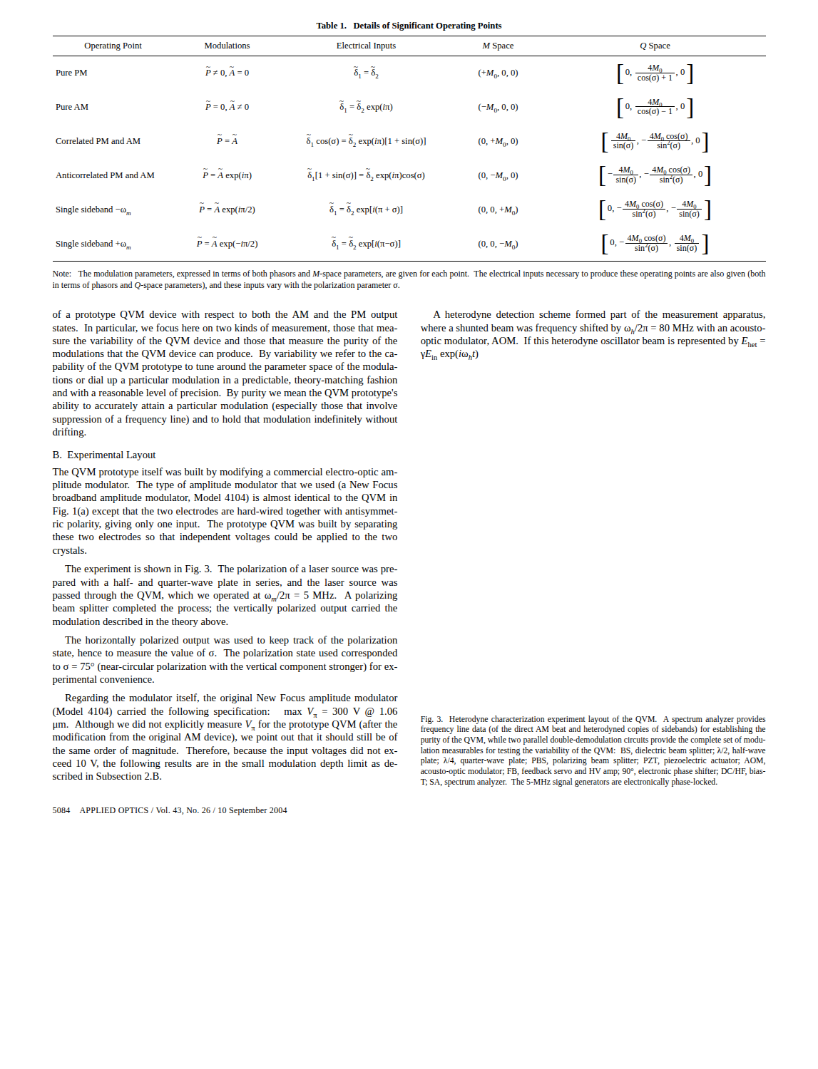Table 1. Details of Significant Operating Points
| Operating Point | Modulations | Electrical Inputs | M Space | Q Space |
| --- | --- | --- | --- | --- |
| Pure PM | P ≠ 0, A = 0 | δ 1 = δ 2 | (+ M 0 , 0, 0) | [ 0, 4 M 0 cos(σ) + 1 , 0 ] |
| Pure AM | P = 0, A ≠ 0 | δ 1 = δ 2 exp( i π) | (− M 0 , 0, 0) | [ 0, 4 M 0 cos(σ) − 1 , 0 ] |
| Correlated PM and AM | P = A | δ 1 cos(σ) = δ 2 exp( i π)[1 + sin(σ)] | (0, + M 0 , 0) | [ 4 M 0 sin(σ) , − 4 M 0 cos(σ) sin 2 (σ) , 0 ] |
| Anticorrelated PM and AM | P = A exp( i π) | δ 1 [1 + sin(σ)] = δ 2 exp( i π)cos(σ) | (0, − M 0 , 0) | [ − 4 M 0 sin(σ) , − 4 M 0 cos(σ) sin 2 (σ) , 0 ] |
| Single sideband −ω m | P = A exp( i π/2) | δ 1 = δ 2 exp[ i (π + σ)] | (0, 0, + M 0 ) | [ 0, − 4 M 0 cos(σ) sin 2 (σ) , − 4 M 0 sin(σ) ] |
| Single sideband +ω m | P = A exp(− i π/2) | δ 1 = δ 2 exp[ i (π−σ)] | (0, 0, − M 0 ) | [ 0, − 4 M 0 cos(σ) sin 2 (σ) , 4 M 0 sin(σ) ] |
Note: The modulation parameters, expressed in terms of both phasors and M-space parameters, are given for each point. The electrical inputs necessary to produce these operating points are also given (both in terms of phasors and Q-space parameters), and these inputs vary with the polarization parameter σ.
of a prototype QVM device with respect to both the AM and the PM output states. In particular, we focus here on two kinds of measurement, those that measure the variability of the QVM device and those that measure the purity of the modulations that the QVM device can produce. By variability we refer to the capability of the QVM prototype to tune around the parameter space of the modulations or dial up a particular modulation in a predictable, theory-matching fashion and with a reasonable level of precision. By purity we mean the QVM prototype's ability to accurately attain a particular modulation (especially those that involve suppression of a frequency line) and to hold that modulation indefinitely without drifting.
B. Experimental Layout
The QVM prototype itself was built by modifying a commercial electro-optic amplitude modulator. The type of amplitude modulator that we used (a New Focus broadband amplitude modulator, Model 4104) is almost identical to the QVM in Fig. 1(a) except that the two electrodes are hard-wired together with antisymmetric polarity, giving only one input. The prototype QVM was built by separating these two electrodes so that independent voltages could be applied to the two crystals.
The experiment is shown in Fig. 3. The polarization of a laser source was prepared with a half- and quarter-wave plate in series, and the laser source was passed through the QVM, which we operated at ωm/2π = 5 MHz. A polarizing beam splitter completed the process; the vertically polarized output carried the modulation described in the theory above.
The horizontally polarized output was used to keep track of the polarization state, hence to measure the value of σ. The polarization state used corresponded to σ = 75° (near-circular polarization with the vertical component stronger) for experimental convenience.
Regarding the modulator itself, the original New Focus amplitude modulator (Model 4104) carried the following specification: max Vπ = 300 V @ 1.06 μm. Although we did not explicitly measure Vπ for the prototype QVM (after the modification from the original AM device), we point out that it should still be of the same order of magnitude. Therefore, because the input voltages did not exceed 10 V, the following results are in the small modulation depth limit as described in Subsection 2.B.
A heterodyne detection scheme formed part of the measurement apparatus, where a shunted beam was frequency shifted by ωh/2π = 80 MHz with an acousto-optic modulator, AOM. If this heterodyne oscillator beam is represented by Ehet = γEin exp(iωht)
Fig. 3. Heterodyne characterization experiment layout of the QVM. A spectrum analyzer provides frequency line data (of the direct AM beat and heterodyned copies of sidebands) for establishing the purity of the QVM, while two parallel double-demodulation circuits provide the complete set of modulation measurables for testing the variability of the QVM: BS, dielectric beam splitter; λ/2, half-wave plate; λ/4, quarter-wave plate; PBS, polarizing beam splitter; PZT, piezoelectric actuator; AOM, acousto-optic modulator; FB, feedback servo and HV amp; 90°, electronic phase shifter; DC/HF, bias-T; SA, spectrum analyzer. The 5-MHz signal generators are electronically phase-locked.
5084 APPLIED OPTICS / Vol. 43, No. 26 / 10 September 2004